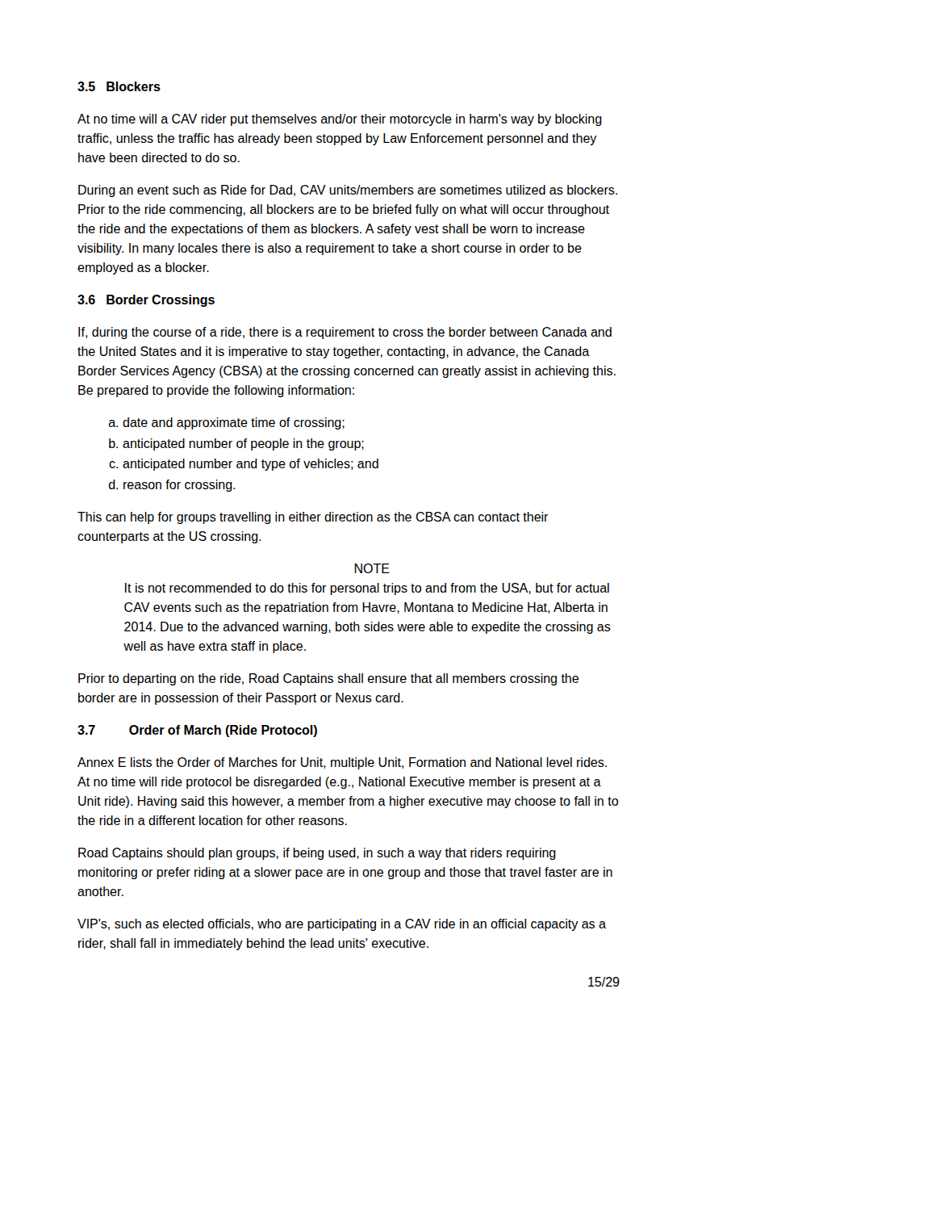3.5 Blockers
At no time will a CAV rider put themselves and/or their motorcycle in harm's way by blocking traffic, unless the traffic has already been stopped by Law Enforcement personnel and they have been directed to do so.
During an event such as Ride for Dad, CAV units/members are sometimes utilized as blockers. Prior to the ride commencing, all blockers are to be briefed fully on what will occur throughout the ride and the expectations of them as blockers. A safety vest shall be worn to increase visibility. In many locales there is also a requirement to take a short course in order to be employed as a blocker.
3.6 Border Crossings
If, during the course of a ride, there is a requirement to cross the border between Canada and the United States and it is imperative to stay together, contacting, in advance, the Canada Border Services Agency (CBSA) at the crossing concerned can greatly assist in achieving this. Be prepared to provide the following information:
date and approximate time of crossing;
anticipated number of people in the group;
anticipated number and type of vehicles; and
reason for crossing.
This can help for groups travelling in either direction as the CBSA can contact their counterparts at the US crossing.
NOTE
It is not recommended to do this for personal trips to and from the USA, but for actual CAV events such as the repatriation from Havre, Montana to Medicine Hat, Alberta in 2014. Due to the advanced warning, both sides were able to expedite the crossing as well as have extra staff in place.
Prior to departing on the ride, Road Captains shall ensure that all members crossing the border are in possession of their Passport or Nexus card.
3.7 Order of March (Ride Protocol)
Annex E lists the Order of Marches for Unit, multiple Unit, Formation and National level rides. At no time will ride protocol be disregarded (e.g., National Executive member is present at a Unit ride). Having said this however, a member from a higher executive may choose to fall in to the ride in a different location for other reasons.
Road Captains should plan groups, if being used, in such a way that riders requiring monitoring or prefer riding at a slower pace are in one group and those that travel faster are in another.
VIP's, such as elected officials, who are participating in a CAV ride in an official capacity as a rider, shall fall in immediately behind the lead units' executive.
15/29